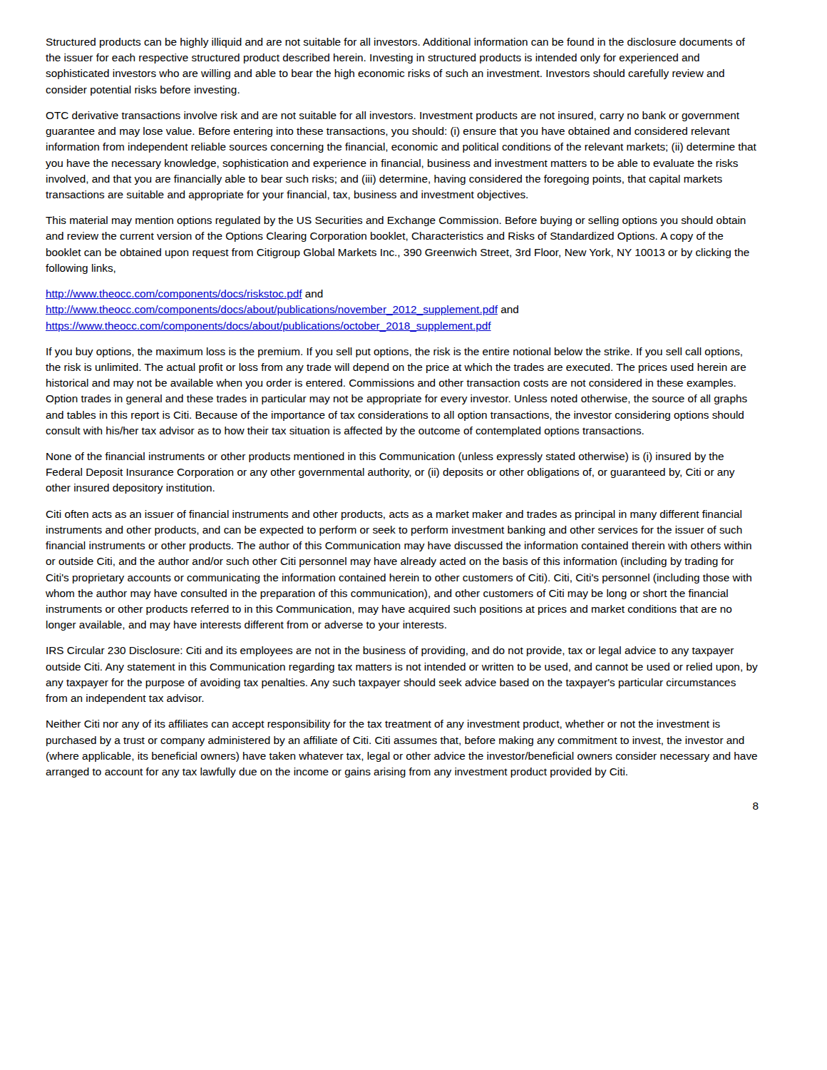Structured products can be highly illiquid and are not suitable for all investors. Additional information can be found in the disclosure documents of the issuer for each respective structured product described herein. Investing in structured products is intended only for experienced and sophisticated investors who are willing and able to bear the high economic risks of such an investment. Investors should carefully review and consider potential risks before investing.
OTC derivative transactions involve risk and are not suitable for all investors. Investment products are not insured, carry no bank or government guarantee and may lose value. Before entering into these transactions, you should: (i) ensure that you have obtained and considered relevant information from independent reliable sources concerning the financial, economic and political conditions of the relevant markets; (ii) determine that you have the necessary knowledge, sophistication and experience in financial, business and investment matters to be able to evaluate the risks involved, and that you are financially able to bear such risks; and (iii) determine, having considered the foregoing points, that capital markets transactions are suitable and appropriate for your financial, tax, business and investment objectives.
This material may mention options regulated by the US Securities and Exchange Commission. Before buying or selling options you should obtain and review the current version of the Options Clearing Corporation booklet, Characteristics and Risks of Standardized Options. A copy of the booklet can be obtained upon request from Citigroup Global Markets Inc., 390 Greenwich Street, 3rd Floor, New York, NY 10013 or by clicking the following links,
http://www.theocc.com/components/docs/riskstoc.pdf and
http://www.theocc.com/components/docs/about/publications/november_2012_supplement.pdf and
https://www.theocc.com/components/docs/about/publications/october_2018_supplement.pdf
If you buy options, the maximum loss is the premium. If you sell put options, the risk is the entire notional below the strike. If you sell call options, the risk is unlimited. The actual profit or loss from any trade will depend on the price at which the trades are executed. The prices used herein are historical and may not be available when you order is entered. Commissions and other transaction costs are not considered in these examples. Option trades in general and these trades in particular may not be appropriate for every investor. Unless noted otherwise, the source of all graphs and tables in this report is Citi. Because of the importance of tax considerations to all option transactions, the investor considering options should consult with his/her tax advisor as to how their tax situation is affected by the outcome of contemplated options transactions.
None of the financial instruments or other products mentioned in this Communication (unless expressly stated otherwise) is (i) insured by the Federal Deposit Insurance Corporation or any other governmental authority, or (ii) deposits or other obligations of, or guaranteed by, Citi or any other insured depository institution.
Citi often acts as an issuer of financial instruments and other products, acts as a market maker and trades as principal in many different financial instruments and other products, and can be expected to perform or seek to perform investment banking and other services for the issuer of such financial instruments or other products. The author of this Communication may have discussed the information contained therein with others within or outside Citi, and the author and/or such other Citi personnel may have already acted on the basis of this information (including by trading for Citi's proprietary accounts or communicating the information contained herein to other customers of Citi). Citi, Citi's personnel (including those with whom the author may have consulted in the preparation of this communication), and other customers of Citi may be long or short the financial instruments or other products referred to in this Communication, may have acquired such positions at prices and market conditions that are no longer available, and may have interests different from or adverse to your interests.
IRS Circular 230 Disclosure: Citi and its employees are not in the business of providing, and do not provide, tax or legal advice to any taxpayer outside Citi. Any statement in this Communication regarding tax matters is not intended or written to be used, and cannot be used or relied upon, by any taxpayer for the purpose of avoiding tax penalties. Any such taxpayer should seek advice based on the taxpayer's particular circumstances from an independent tax advisor.
Neither Citi nor any of its affiliates can accept responsibility for the tax treatment of any investment product, whether or not the investment is purchased by a trust or company administered by an affiliate of Citi. Citi assumes that, before making any commitment to invest, the investor and (where applicable, its beneficial owners) have taken whatever tax, legal or other advice the investor/beneficial owners consider necessary and have arranged to account for any tax lawfully due on the income or gains arising from any investment product provided by Citi.
8